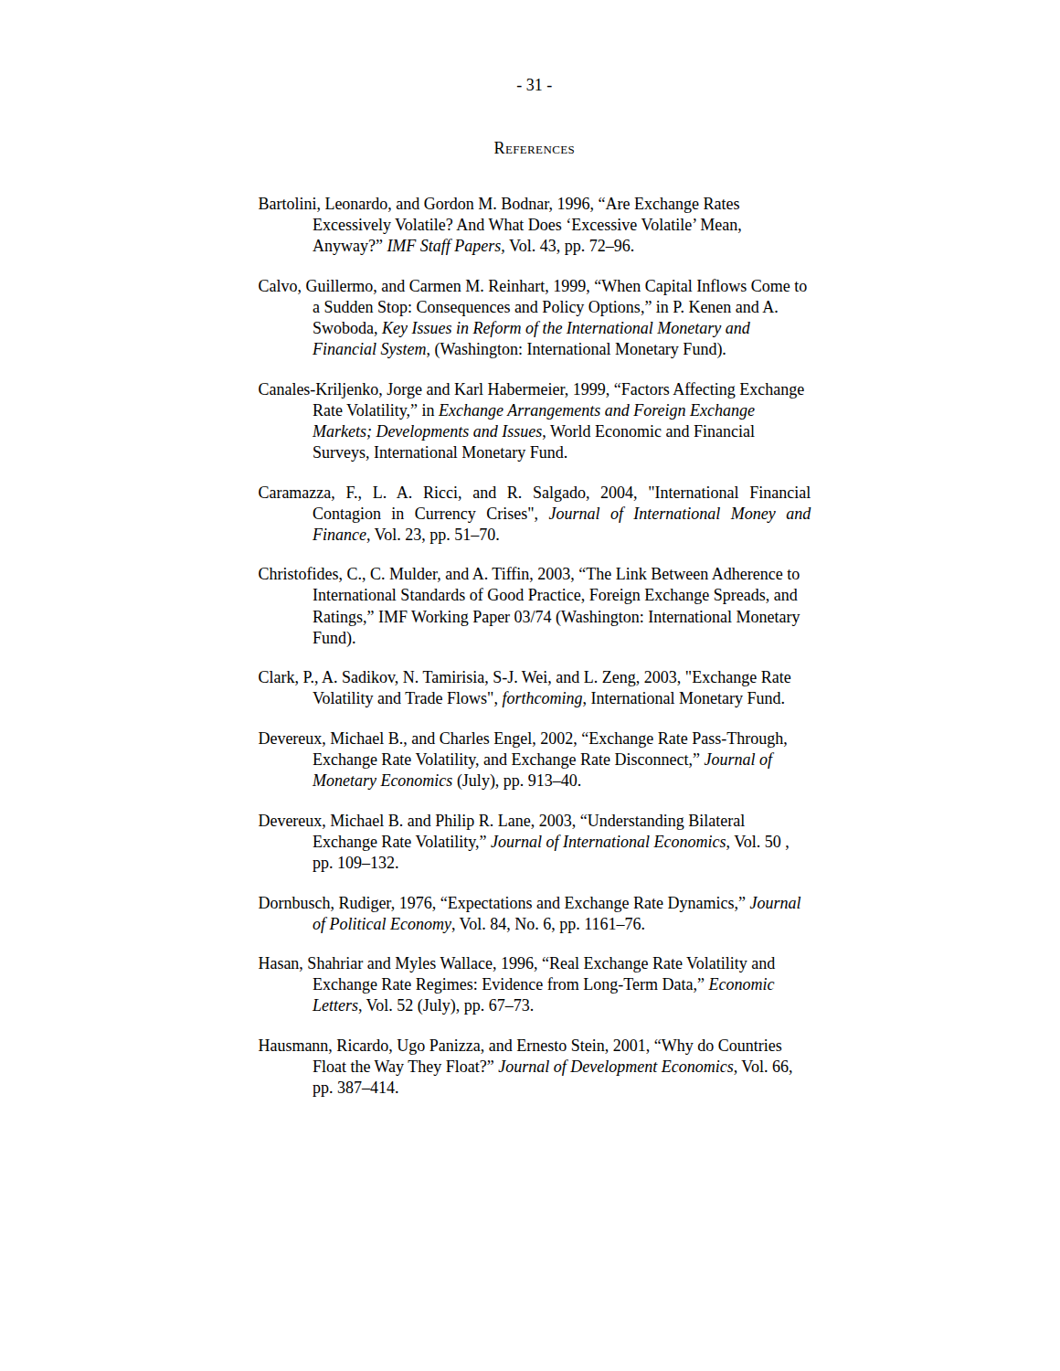- 31 -
References
Bartolini, Leonardo, and Gordon M. Bodnar, 1996, “Are Exchange Rates Excessively Volatile? And What Does ‘Excessive Volatile’ Mean, Anyway?” IMF Staff Papers, Vol. 43, pp. 72–96.
Calvo, Guillermo, and Carmen M. Reinhart, 1999, “When Capital Inflows Come to a Sudden Stop: Consequences and Policy Options,” in P. Kenen and A. Swoboda, Key Issues in Reform of the International Monetary and Financial System, (Washington: International Monetary Fund).
Canales-Kriljenko, Jorge and Karl Habermeier, 1999, “Factors Affecting Exchange Rate Volatility,” in Exchange Arrangements and Foreign Exchange Markets; Developments and Issues, World Economic and Financial Surveys, International Monetary Fund.
Caramazza, F., L. A. Ricci, and R. Salgado, 2004, "International Financial Contagion in Currency Crises", Journal of International Money and Finance, Vol. 23, pp. 51–70.
Christofides, C., C. Mulder, and A. Tiffin, 2003, “The Link Between Adherence to International Standards of Good Practice, Foreign Exchange Spreads, and Ratings,” IMF Working Paper 03/74 (Washington: International Monetary Fund).
Clark, P., A. Sadikov, N. Tamirisia, S-J. Wei, and L. Zeng, 2003, "Exchange Rate Volatility and Trade Flows", forthcoming, International Monetary Fund.
Devereux, Michael B., and Charles Engel, 2002, “Exchange Rate Pass-Through, Exchange Rate Volatility, and Exchange Rate Disconnect,” Journal of Monetary Economics (July), pp. 913–40.
Devereux, Michael B. and Philip R. Lane, 2003, “Understanding Bilateral Exchange Rate Volatility,” Journal of International Economics, Vol. 50 , pp. 109–132.
Dornbusch, Rudiger, 1976, “Expectations and Exchange Rate Dynamics,” Journal of Political Economy, Vol. 84, No. 6, pp. 1161–76.
Hasan, Shahriar and Myles Wallace, 1996, “Real Exchange Rate Volatility and Exchange Rate Regimes: Evidence from Long-Term Data,” Economic Letters, Vol. 52 (July), pp. 67–73.
Hausmann, Ricardo, Ugo Panizza, and Ernesto Stein, 2001, “Why do Countries Float the Way They Float?” Journal of Development Economics, Vol. 66, pp. 387–414.